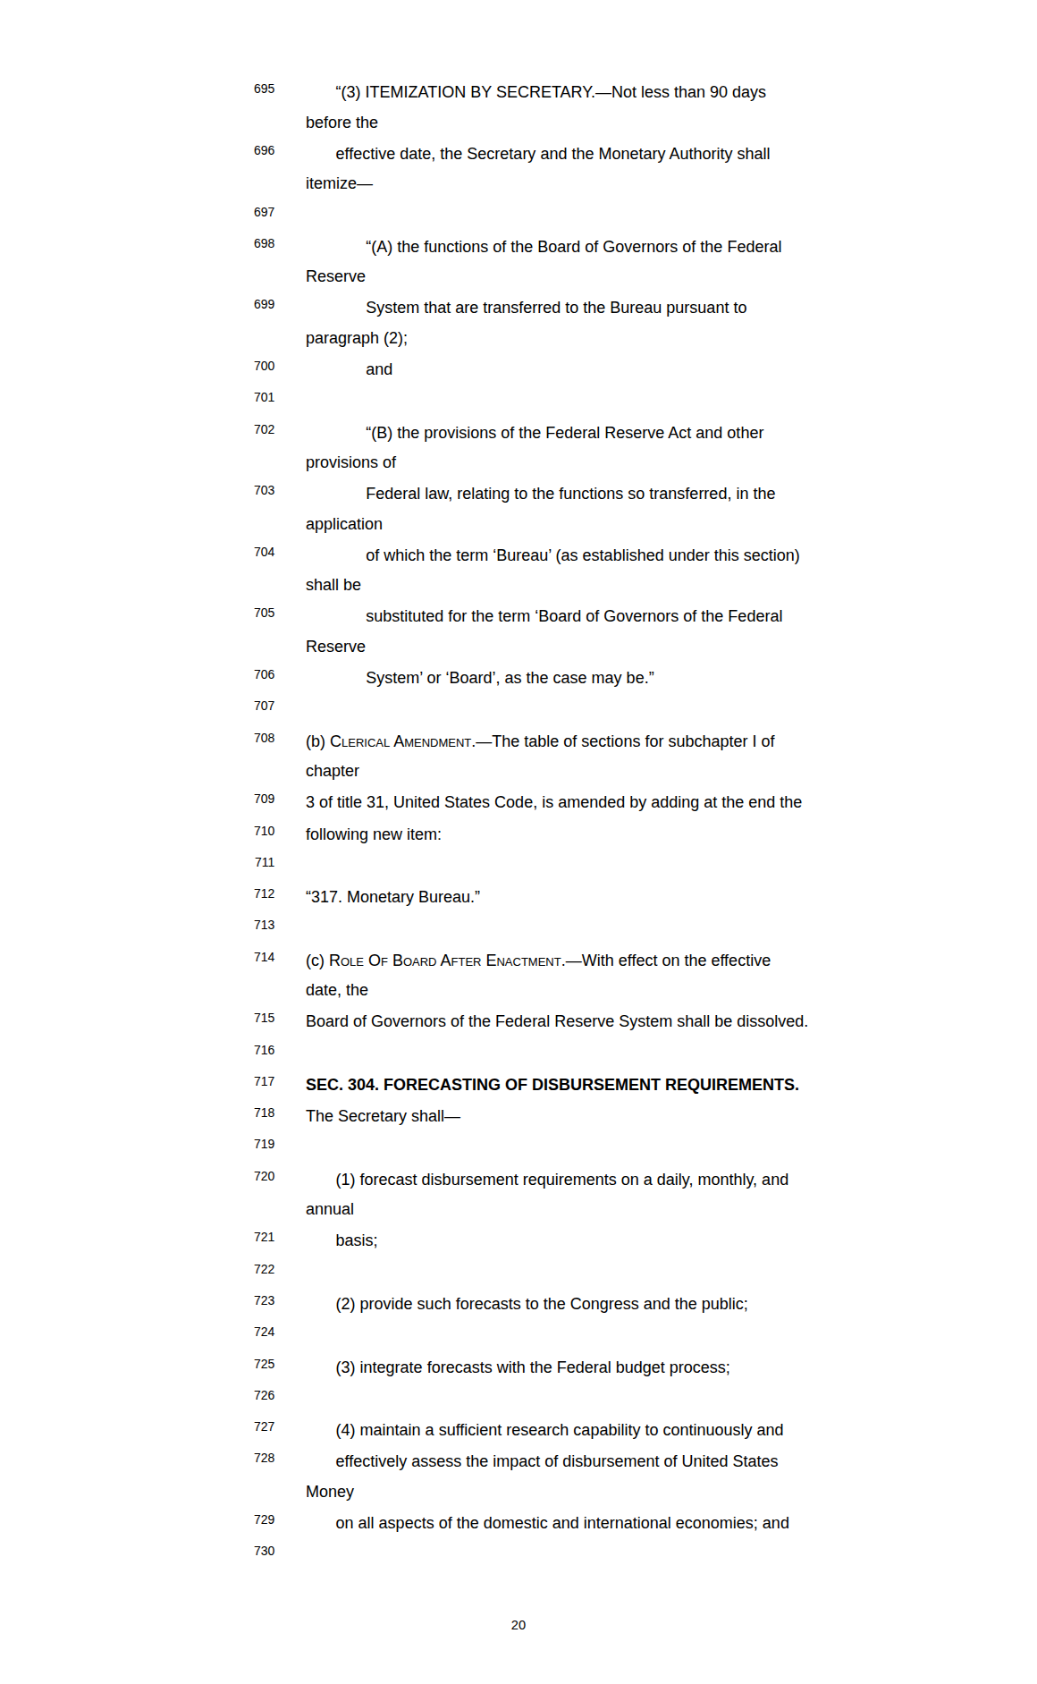| 695 | “(3) ITEMIZATION BY SECRETARY.—Not less than 90 days before the |
| 696 | effective date, the Secretary and the Monetary Authority shall itemize— |
| 697 | |
| 698 | “(A) the functions of the Board of Governors of the Federal Reserve |
| 699 | System that are transferred to the Bureau pursuant to paragraph (2); |
| 700 | and |
| 701 | |
| 702 | “(B) the provisions of the Federal Reserve Act and other provisions of |
| 703 | Federal law, relating to the functions so transferred, in the application |
| 704 | of which the term ‘Bureau’ (as established under this section) shall be |
| 705 | substituted for the term ‘Board of Governors of the Federal Reserve |
| 706 | System’ or ‘Board’, as the case may be.” |
| 707 | |
| 708 | (b) Clerical Amendment .—The table of sections for subchapter I of chapter |
| 709 | 3 of title 31, United States Code, is amended by adding at the end the |
| 710 | following new item: |
| 711 | |
| 712 | “317. Monetary Bureau.” |
| 713 | |
| 714 | (c) Role Of Board After Enactment .—With effect on the effective date, the |
| 715 | Board of Governors of the Federal Reserve System shall be dissolved. |
| 716 | |
| 717 | SEC. 304. FORECASTING OF DISBURSEMENT REQUIREMENTS. |
| 718 | The Secretary shall— |
| 719 | |
| 720 | (1) forecast disbursement requirements on a daily, monthly, and annual |
| 721 | basis; |
| 722 | |
| 723 | (2) provide such forecasts to the Congress and the public; |
| 724 | |
| 725 | (3) integrate forecasts with the Federal budget process; |
| 726 | |
| 727 | (4) maintain a sufficient research capability to continuously and |
| 728 | effectively assess the impact of disbursement of United States Money |
| 729 | on all aspects of the domestic and international economies; and |
| 730 | |
20